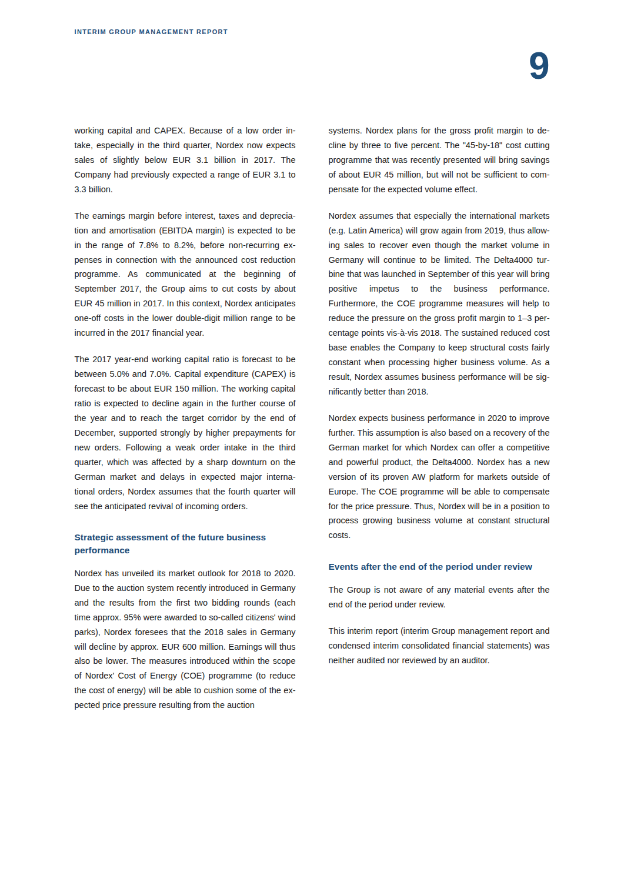Interim Group Management Report
9
working capital and CAPEX. Because of a low order intake, especially in the third quarter, Nordex now expects sales of slightly below EUR 3.1 billion in 2017. The Company had previously expected a range of EUR 3.1 to 3.3 billion.
The earnings margin before interest, taxes and depreciation and amortisation (EBITDA margin) is expected to be in the range of 7.8% to 8.2%, before non-recurring expenses in connection with the announced cost reduction programme. As communicated at the beginning of September 2017, the Group aims to cut costs by about EUR 45 million in 2017. In this context, Nordex anticipates one-off costs in the lower double-digit million range to be incurred in the 2017 financial year.
The 2017 year-end working capital ratio is forecast to be between 5.0% and 7.0%. Capital expenditure (CAPEX) is forecast to be about EUR 150 million. The working capital ratio is expected to decline again in the further course of the year and to reach the target corridor by the end of December, supported strongly by higher prepayments for new orders. Following a weak order intake in the third quarter, which was affected by a sharp downturn on the German market and delays in expected major international orders, Nordex assumes that the fourth quarter will see the anticipated revival of incoming orders.
Strategic assessment of the future business performance
Nordex has unveiled its market outlook for 2018 to 2020. Due to the auction system recently introduced in Germany and the results from the first two bidding rounds (each time approx. 95% were awarded to so-called citizens' wind parks), Nordex foresees that the 2018 sales in Germany will decline by approx. EUR 600 million. Earnings will thus also be lower. The measures introduced within the scope of Nordex' Cost of Energy (COE) programme (to reduce the cost of energy) will be able to cushion some of the expected price pressure resulting from the auction
systems. Nordex plans for the gross profit margin to decline by three to five percent. The "45-by-18" cost cutting programme that was recently presented will bring savings of about EUR 45 million, but will not be sufficient to compensate for the expected volume effect.
Nordex assumes that especially the international markets (e.g. Latin America) will grow again from 2019, thus allowing sales to recover even though the market volume in Germany will continue to be limited. The Delta4000 turbine that was launched in September of this year will bring positive impetus to the business performance. Furthermore, the COE programme measures will help to reduce the pressure on the gross profit margin to 1–3 percentage points vis-à-vis 2018. The sustained reduced cost base enables the Company to keep structural costs fairly constant when processing higher business volume. As a result, Nordex assumes business performance will be significantly better than 2018.
Nordex expects business performance in 2020 to improve further. This assumption is also based on a recovery of the German market for which Nordex can offer a competitive and powerful product, the Delta4000. Nordex has a new version of its proven AW platform for markets outside of Europe. The COE programme will be able to compensate for the price pressure. Thus, Nordex will be in a position to process growing business volume at constant structural costs.
Events after the end of the period under review
The Group is not aware of any material events after the end of the period under review.
This interim report (interim Group management report and condensed interim consolidated financial statements) was neither audited nor reviewed by an auditor.